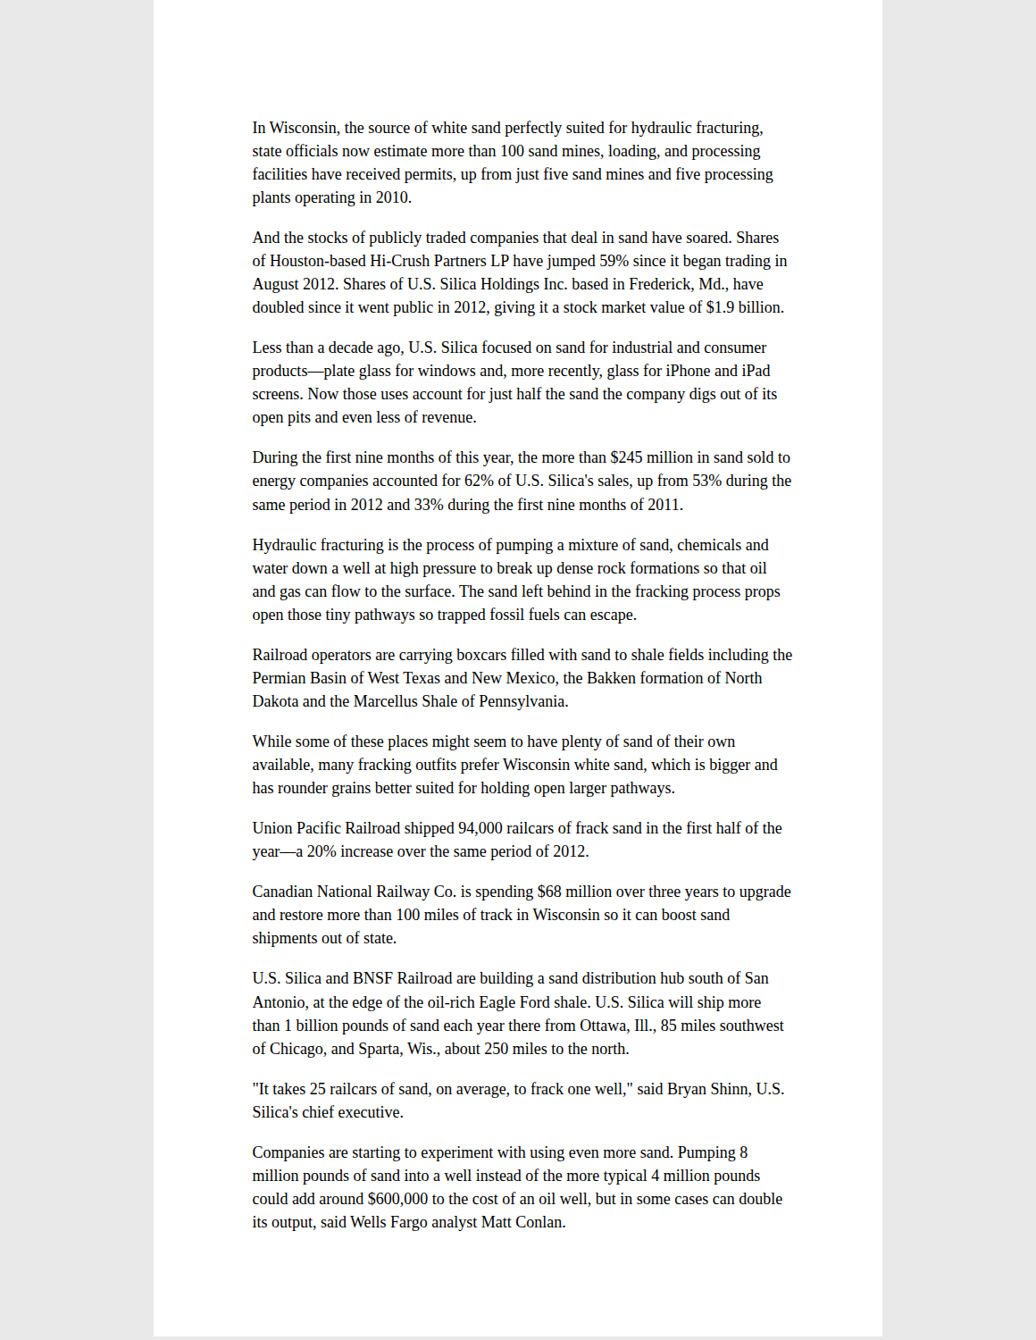In Wisconsin, the source of white sand perfectly suited for hydraulic fracturing, state officials now estimate more than 100 sand mines, loading, and processing facilities have received permits, up from just five sand mines and five processing plants operating in 2010.
And the stocks of publicly traded companies that deal in sand have soared. Shares of Houston-based Hi-Crush Partners LP have jumped 59% since it began trading in August 2012. Shares of U.S. Silica Holdings Inc. based in Frederick, Md., have doubled since it went public in 2012, giving it a stock market value of $1.9 billion.
Less than a decade ago, U.S. Silica focused on sand for industrial and consumer products—plate glass for windows and, more recently, glass for iPhone and iPad screens. Now those uses account for just half the sand the company digs out of its open pits and even less of revenue.
During the first nine months of this year, the more than $245 million in sand sold to energy companies accounted for 62% of U.S. Silica's sales, up from 53% during the same period in 2012 and 33% during the first nine months of 2011.
Hydraulic fracturing is the process of pumping a mixture of sand, chemicals and water down a well at high pressure to break up dense rock formations so that oil and gas can flow to the surface. The sand left behind in the fracking process props open those tiny pathways so trapped fossil fuels can escape.
Railroad operators are carrying boxcars filled with sand to shale fields including the Permian Basin of West Texas and New Mexico, the Bakken formation of North Dakota and the Marcellus Shale of Pennsylvania.
While some of these places might seem to have plenty of sand of their own available, many fracking outfits prefer Wisconsin white sand, which is bigger and has rounder grains better suited for holding open larger pathways.
Union Pacific Railroad shipped 94,000 railcars of frack sand in the first half of the year—a 20% increase over the same period of 2012.
Canadian National Railway Co. is spending $68 million over three years to upgrade and restore more than 100 miles of track in Wisconsin so it can boost sand shipments out of state.
U.S. Silica and BNSF Railroad are building a sand distribution hub south of San Antonio, at the edge of the oil-rich Eagle Ford shale. U.S. Silica will ship more than 1 billion pounds of sand each year there from Ottawa, Ill., 85 miles southwest of Chicago, and Sparta, Wis., about 250 miles to the north.
"It takes 25 railcars of sand, on average, to frack one well," said Bryan Shinn, U.S. Silica's chief executive.
Companies are starting to experiment with using even more sand. Pumping 8 million pounds of sand into a well instead of the more typical 4 million pounds could add around $600,000 to the cost of an oil well, but in some cases can double its output, said Wells Fargo analyst Matt Conlan.